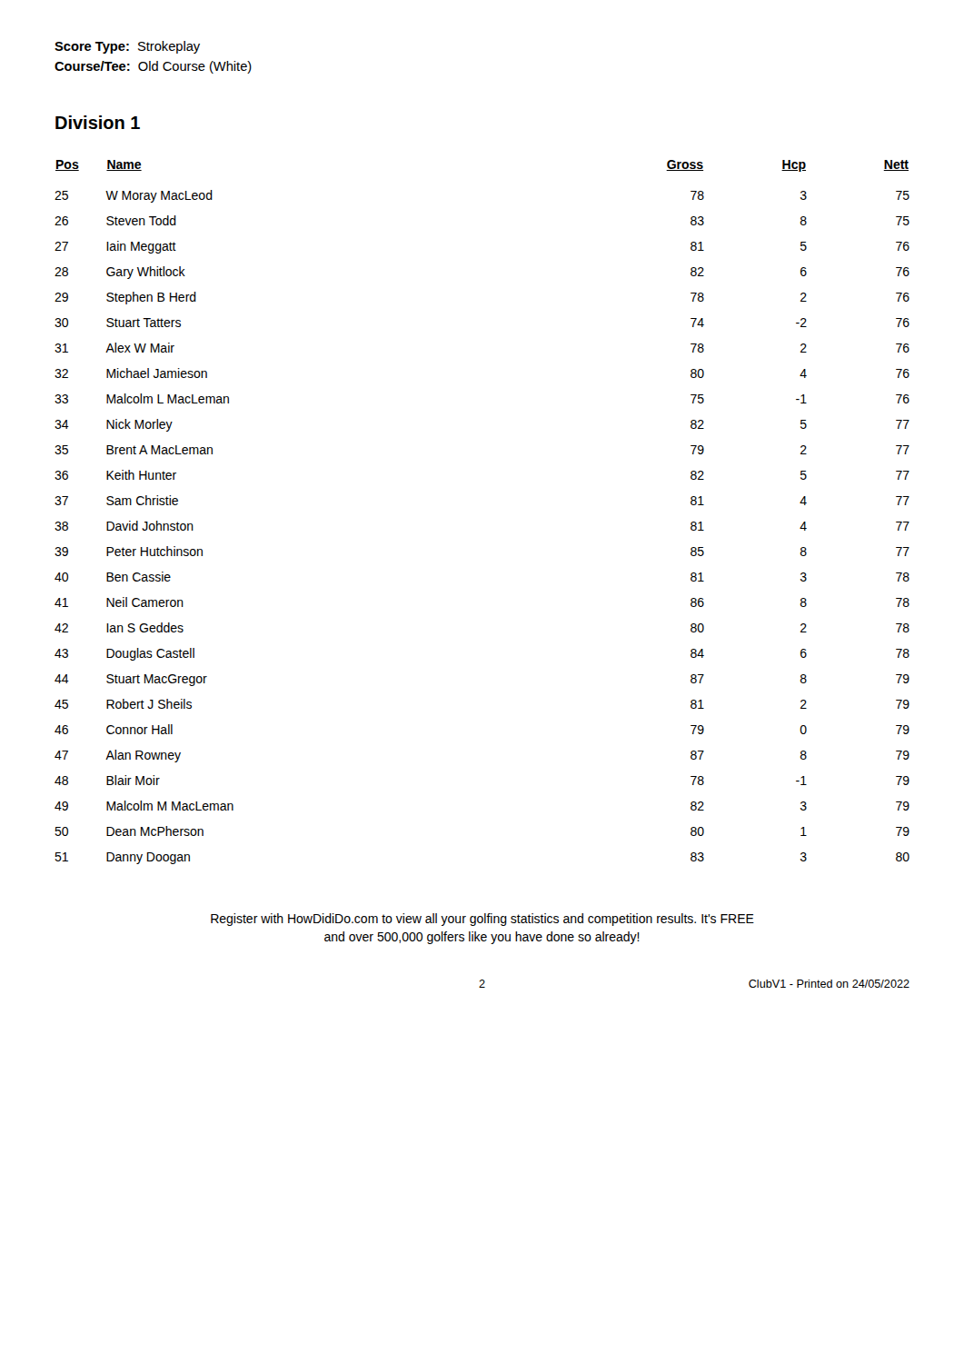Score Type: Strokeplay
Course/Tee: Old Course (White)
Division 1
| Pos | Name | Gross | Hcp | Nett |
| --- | --- | --- | --- | --- |
| 25 | W Moray MacLeod | 78 | 3 | 75 |
| 26 | Steven Todd | 83 | 8 | 75 |
| 27 | Iain Meggatt | 81 | 5 | 76 |
| 28 | Gary Whitlock | 82 | 6 | 76 |
| 29 | Stephen B Herd | 78 | 2 | 76 |
| 30 | Stuart Tatters | 74 | -2 | 76 |
| 31 | Alex W Mair | 78 | 2 | 76 |
| 32 | Michael Jamieson | 80 | 4 | 76 |
| 33 | Malcolm L MacLeman | 75 | -1 | 76 |
| 34 | Nick Morley | 82 | 5 | 77 |
| 35 | Brent A MacLeman | 79 | 2 | 77 |
| 36 | Keith Hunter | 82 | 5 | 77 |
| 37 | Sam Christie | 81 | 4 | 77 |
| 38 | David Johnston | 81 | 4 | 77 |
| 39 | Peter Hutchinson | 85 | 8 | 77 |
| 40 | Ben Cassie | 81 | 3 | 78 |
| 41 | Neil Cameron | 86 | 8 | 78 |
| 42 | Ian S Geddes | 80 | 2 | 78 |
| 43 | Douglas Castell | 84 | 6 | 78 |
| 44 | Stuart MacGregor | 87 | 8 | 79 |
| 45 | Robert J Sheils | 81 | 2 | 79 |
| 46 | Connor Hall | 79 | 0 | 79 |
| 47 | Alan Rowney | 87 | 8 | 79 |
| 48 | Blair Moir | 78 | -1 | 79 |
| 49 | Malcolm M MacLeman | 82 | 3 | 79 |
| 50 | Dean McPherson | 80 | 1 | 79 |
| 51 | Danny Doogan | 83 | 3 | 80 |
Register with HowDidiDo.com to view all your golfing statistics and competition results. It's FREE
and over 500,000 golfers like you have done so already!
2 ClubV1 - Printed on 24/05/2022